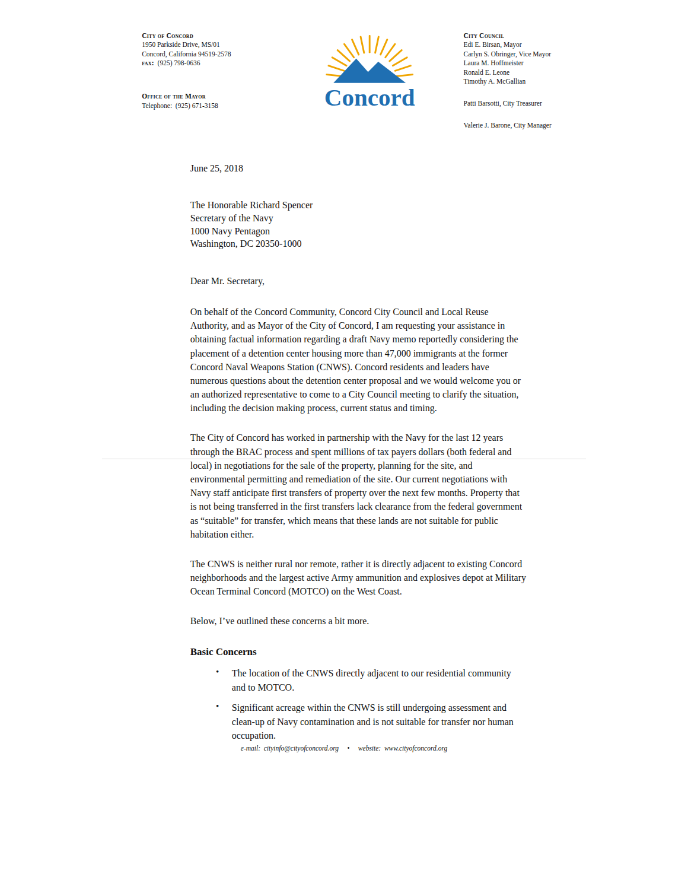City of Concord
1950 Parkside Drive, MS/01
Concord, California 94519-2578
fax: (925) 798-0636
Office of the Mayor
Telephone: (925) 671-3158
Concord
City Council
Edi E. Birsan, Mayor
Carlyn S. Obringer, Vice Mayor
Laura M. Hoffmeister
Ronald E. Leone
Timothy A. McGallian
Patti Barsotti, City Treasurer
Valerie J. Barone, City Manager
June 25, 2018
The Honorable Richard Spencer
Secretary of the Navy
1000 Navy Pentagon
Washington, DC 20350-1000
Dear Mr. Secretary,
On behalf of the Concord Community, Concord City Council and Local Reuse Authority, and as Mayor of the City of Concord, I am requesting your assistance in obtaining factual information regarding a draft Navy memo reportedly considering the placement of a detention center housing more than 47,000 immigrants at the former Concord Naval Weapons Station (CNWS). Concord residents and leaders have numerous questions about the detention center proposal and we would welcome you or an authorized representative to come to a City Council meeting to clarify the situation, including the decision making process, current status and timing.
The City of Concord has worked in partnership with the Navy for the last 12 years through the BRAC process and spent millions of tax payers dollars (both federal and local) in negotiations for the sale of the property, planning for the site, and environmental permitting and remediation of the site. Our current negotiations with Navy staff anticipate first transfers of property over the next few months. Property that is not being transferred in the first transfers lack clearance from the federal government as “suitable” for transfer, which means that these lands are not suitable for public habitation either.
The CNWS is neither rural nor remote, rather it is directly adjacent to existing Concord neighborhoods and the largest active Army ammunition and explosives depot at Military Ocean Terminal Concord (MOTCO) on the West Coast.
Below, I’ve outlined these concerns a bit more.
Basic Concerns
The location of the CNWS directly adjacent to our residential community and to MOTCO.
Significant acreage within the CNWS is still undergoing assessment and clean-up of Navy contamination and is not suitable for transfer nor human occupation.
e-mail: cityinfo@cityofconcord.org • website: www.cityofconcord.org